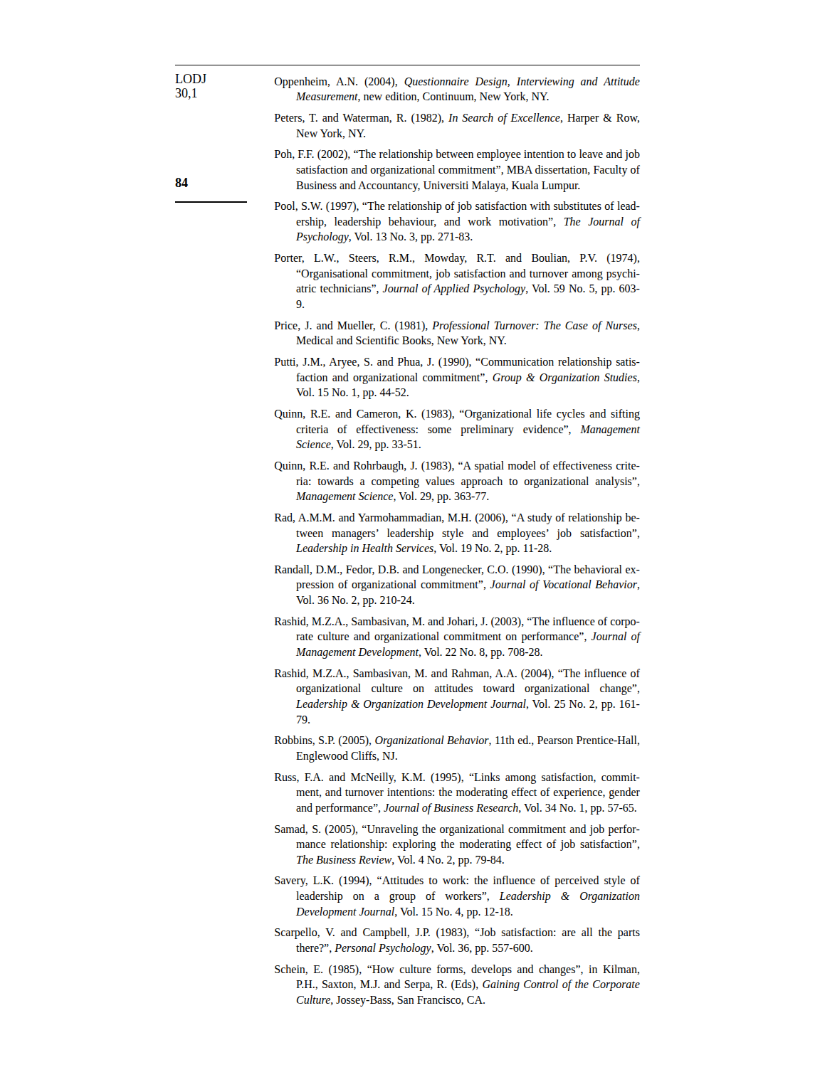LODJ 30,1
84
Oppenheim, A.N. (2004), Questionnaire Design, Interviewing and Attitude Measurement, new edition, Continuum, New York, NY.
Peters, T. and Waterman, R. (1982), In Search of Excellence, Harper & Row, New York, NY.
Poh, F.F. (2002), “The relationship between employee intention to leave and job satisfaction and organizational commitment”, MBA dissertation, Faculty of Business and Accountancy, Universiti Malaya, Kuala Lumpur.
Pool, S.W. (1997), “The relationship of job satisfaction with substitutes of leadership, leadership behaviour, and work motivation”, The Journal of Psychology, Vol. 13 No. 3, pp. 271-83.
Porter, L.W., Steers, R.M., Mowday, R.T. and Boulian, P.V. (1974), “Organisational commitment, job satisfaction and turnover among psychiatric technicians”, Journal of Applied Psychology, Vol. 59 No. 5, pp. 603-9.
Price, J. and Mueller, C. (1981), Professional Turnover: The Case of Nurses, Medical and Scientific Books, New York, NY.
Putti, J.M., Aryee, S. and Phua, J. (1990), “Communication relationship satisfaction and organizational commitment”, Group & Organization Studies, Vol. 15 No. 1, pp. 44-52.
Quinn, R.E. and Cameron, K. (1983), “Organizational life cycles and sifting criteria of effectiveness: some preliminary evidence”, Management Science, Vol. 29, pp. 33-51.
Quinn, R.E. and Rohrbaugh, J. (1983), “A spatial model of effectiveness criteria: towards a competing values approach to organizational analysis”, Management Science, Vol. 29, pp. 363-77.
Rad, A.M.M. and Yarmohammadian, M.H. (2006), “A study of relationship between managers’ leadership style and employees’ job satisfaction”, Leadership in Health Services, Vol. 19 No. 2, pp. 11-28.
Randall, D.M., Fedor, D.B. and Longenecker, C.O. (1990), “The behavioral expression of organizational commitment”, Journal of Vocational Behavior, Vol. 36 No. 2, pp. 210-24.
Rashid, M.Z.A., Sambasivan, M. and Johari, J. (2003), “The influence of corporate culture and organizational commitment on performance”, Journal of Management Development, Vol. 22 No. 8, pp. 708-28.
Rashid, M.Z.A., Sambasivan, M. and Rahman, A.A. (2004), “The influence of organizational culture on attitudes toward organizational change”, Leadership & Organization Development Journal, Vol. 25 No. 2, pp. 161-79.
Robbins, S.P. (2005), Organizational Behavior, 11th ed., Pearson Prentice-Hall, Englewood Cliffs, NJ.
Russ, F.A. and McNeilly, K.M. (1995), “Links among satisfaction, commitment, and turnover intentions: the moderating effect of experience, gender and performance”, Journal of Business Research, Vol. 34 No. 1, pp. 57-65.
Samad, S. (2005), “Unraveling the organizational commitment and job performance relationship: exploring the moderating effect of job satisfaction”, The Business Review, Vol. 4 No. 2, pp. 79-84.
Savery, L.K. (1994), “Attitudes to work: the influence of perceived style of leadership on a group of workers”, Leadership & Organization Development Journal, Vol. 15 No. 4, pp. 12-18.
Scarpello, V. and Campbell, J.P. (1983), “Job satisfaction: are all the parts there?”, Personal Psychology, Vol. 36, pp. 557-600.
Schein, E. (1985), “How culture forms, develops and changes”, in Kilman, P.H., Saxton, M.J. and Serpa, R. (Eds), Gaining Control of the Corporate Culture, Jossey-Bass, San Francisco, CA.